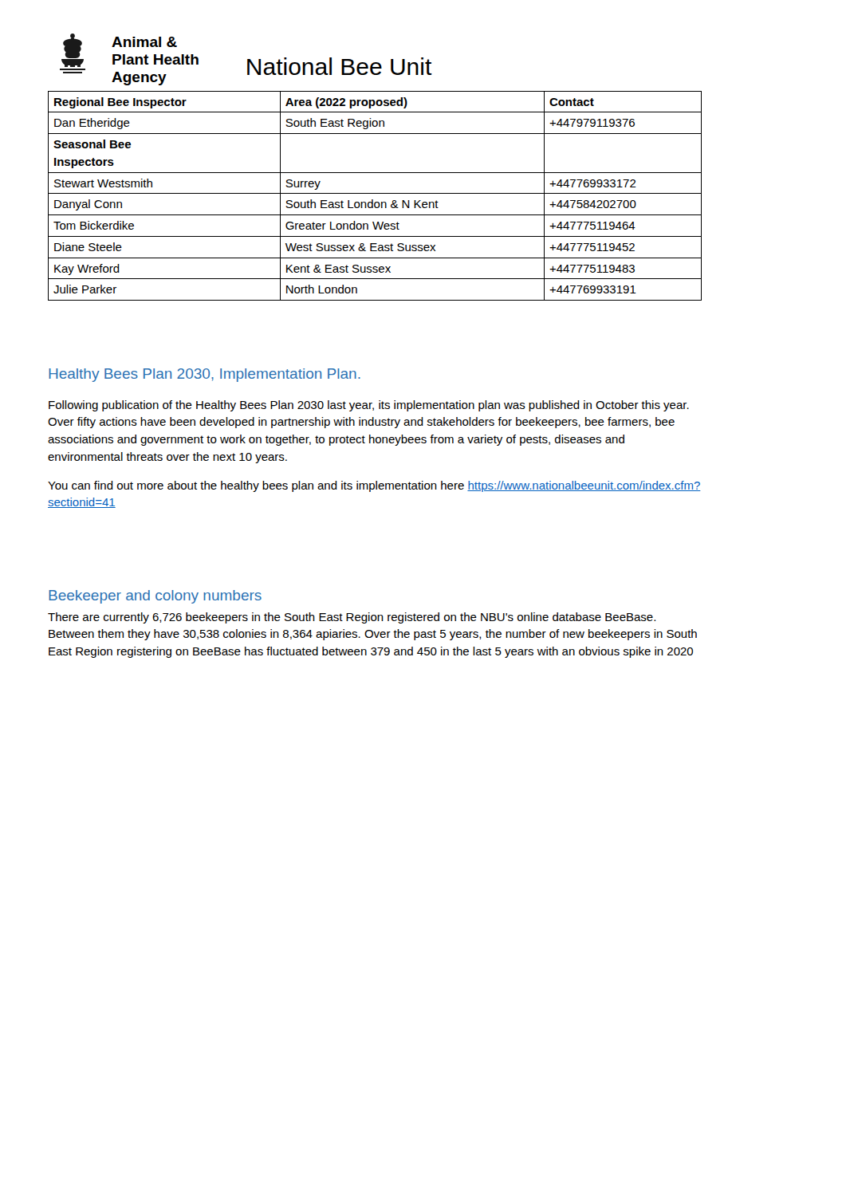Animal &
Plant Health
Agency
National Bee Unit
| Regional Bee Inspector | Area (2022 proposed) | Contact |
| --- | --- | --- |
| Dan Etheridge | South East Region | +447979119376 |
| Seasonal Bee Inspectors | | |
| Stewart Westsmith | Surrey | +447769933172 |
| Danyal Conn | South East London & N Kent | +447584202700 |
| Tom Bickerdike | Greater London West | +447775119464 |
| Diane Steele | West Sussex & East Sussex | +447775119452 |
| Kay Wreford | Kent & East Sussex | +447775119483 |
| Julie Parker | North London | +447769933191 |
Healthy Bees Plan 2030, Implementation Plan.
Following publication of the Healthy Bees Plan 2030 last year, its implementation plan was published in October this year. Over fifty actions have been developed in partnership with industry and stakeholders for beekeepers, bee farmers, bee associations and government to work on together, to protect honeybees from a variety of pests, diseases and environmental threats over the next 10 years.
You can find out more about the healthy bees plan and its implementation here https://www.nationalbeeunit.com/index.cfm?sectionid=41
Beekeeper and colony numbers
There are currently 6,726 beekeepers in the South East Region registered on the NBU's online database BeeBase. Between them they have 30,538 colonies in 8,364 apiaries. Over the past 5 years, the number of new beekeepers in South East Region registering on BeeBase has fluctuated between 379 and 450 in the last 5 years with an obvious spike in 2020